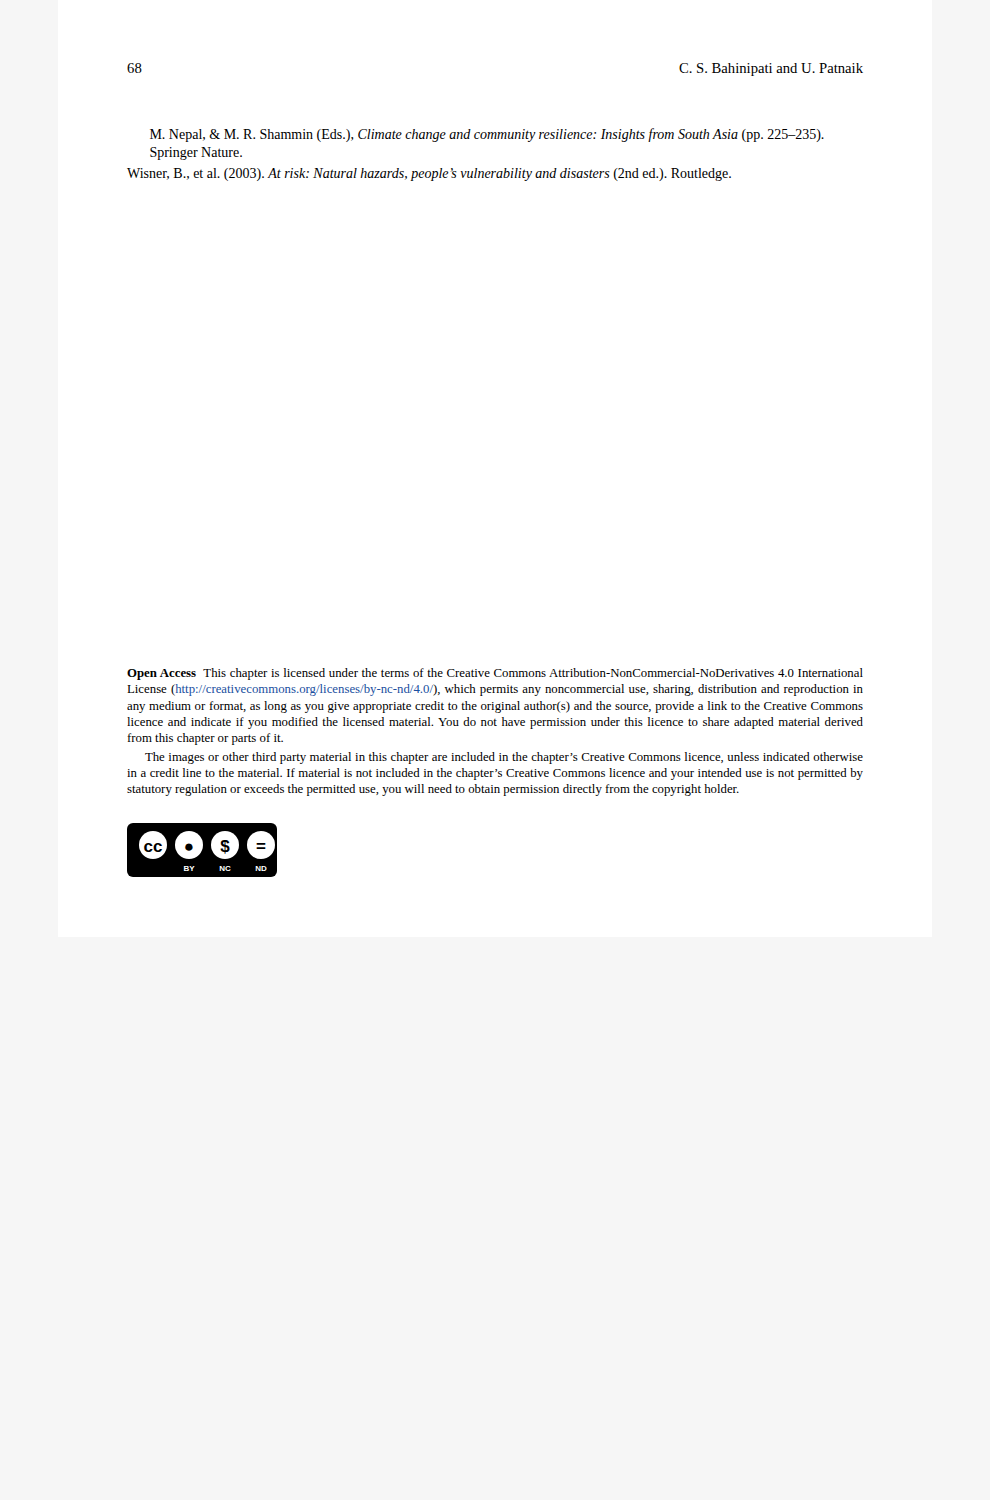68
C. S. Bahinipati and U. Patnaik
M. Nepal, & M. R. Shammin (Eds.), Climate change and community resilience: Insights from South Asia (pp. 225–235). Springer Nature.
Wisner, B., et al. (2003). At risk: Natural hazards, people’s vulnerability and disasters (2nd ed.). Routledge.
Open Access This chapter is licensed under the terms of the Creative Commons Attribution-NonCommercial-NoDerivatives 4.0 International License (http://creativecommons.org/licenses/by-nc-nd/4.0/), which permits any noncommercial use, sharing, distribution and reproduction in any medium or format, as long as you give appropriate credit to the original author(s) and the source, provide a link to the Creative Commons licence and indicate if you modified the licensed material. You do not have permission under this licence to share adapted material derived from this chapter or parts of it.
The images or other third party material in this chapter are included in the chapter’s Creative Commons licence, unless indicated otherwise in a credit line to the material. If material is not included in the chapter’s Creative Commons licence and your intended use is not permitted by statutory regulation or exceeds the permitted use, you will need to obtain permission directly from the copyright holder.
CC BY-NC-ND cc ● $ = BY NC ND